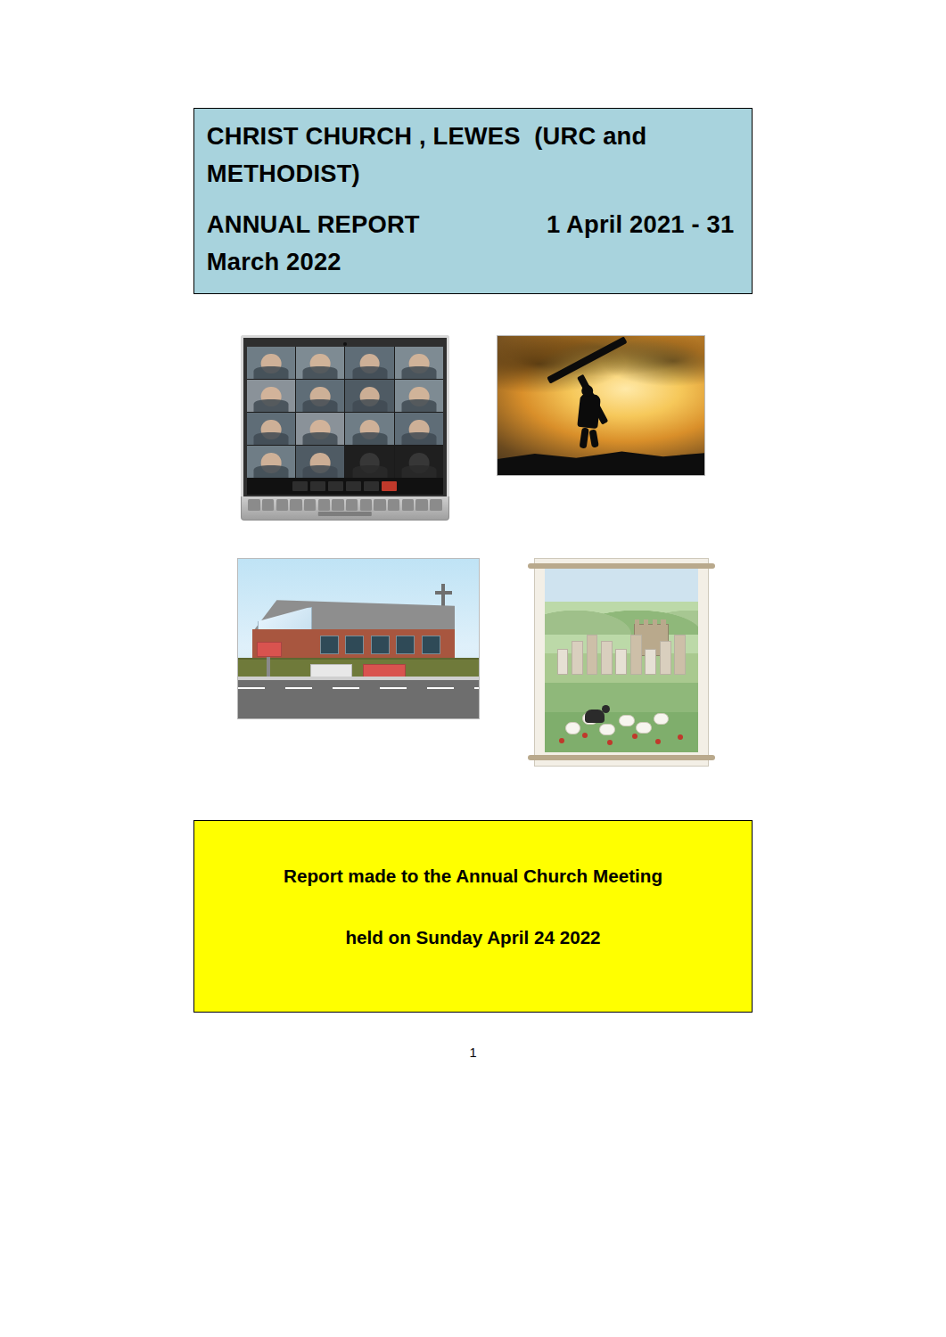CHRIST CHURCH , LEWES (URC and METHODIST)
ANNUAL REPORT 1 April 2021 - 31 March 2022
Report made to the Annual Church Meeting
held on Sunday April 24 2022
1